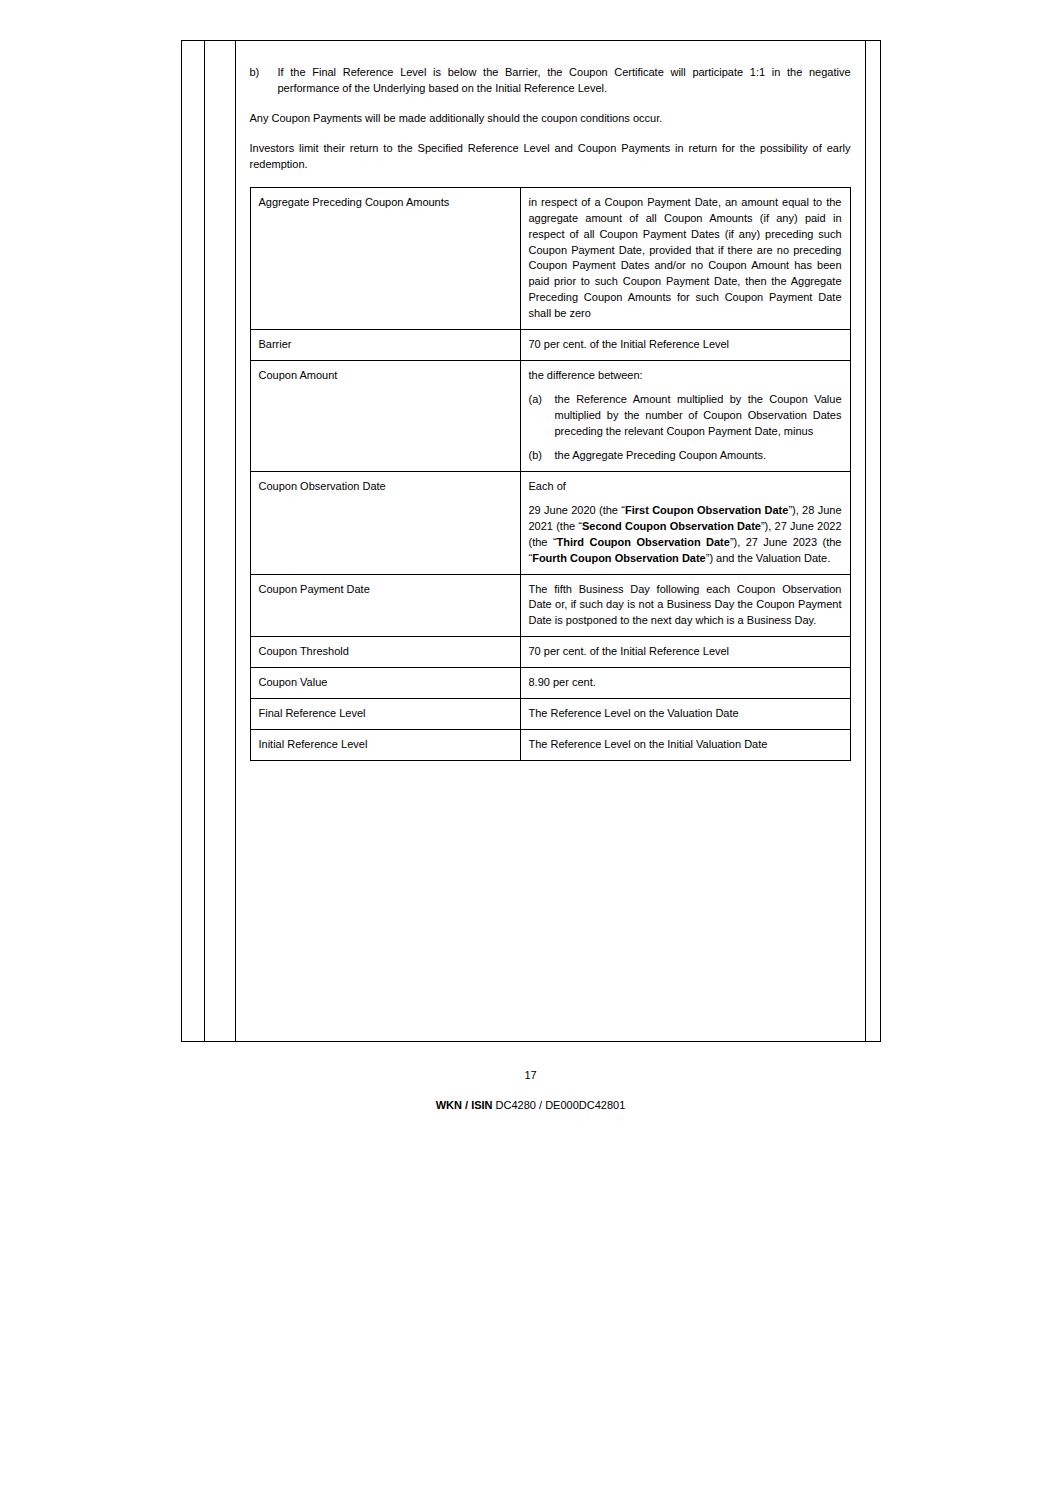b)
If the Final Reference Level is below the Barrier, the Coupon Certificate will participate 1:1 in the negative performance of the Underlying based on the Initial Reference Level.
Any Coupon Payments will be made additionally should the coupon conditions occur.
Investors limit their return to the Specified Reference Level and Coupon Payments in return for the possibility of early redemption.
| Aggregate Preceding Coupon Amounts | in respect of a Coupon Payment Date, an amount equal to the aggregate amount of all Coupon Amounts (if any) paid in respect of all Coupon Payment Dates (if any) preceding such Coupon Payment Date, provided that if there are no preceding Coupon Payment Dates and/or no Coupon Amount has been paid prior to such Coupon Payment Date, then the Aggregate Preceding Coupon Amounts for such Coupon Payment Date shall be zero |
| Barrier | 70 per cent. of the Initial Reference Level |
| Coupon Amount | the difference between: (a) the Reference Amount multiplied by the Coupon Value multiplied by the number of Coupon Observation Dates preceding the relevant Coupon Payment Date, minus (b) the Aggregate Preceding Coupon Amounts. |
| Coupon Observation Date | Each of 29 June 2020 (the “ First Coupon Observation Date ”), 28 June 2021 (the “ Second Coupon Observation Date ”), 27 June 2022 (the “ Third Coupon Observation Date ”), 27 June 2023 (the “ Fourth Coupon Observation Date ”) and the Valuation Date. |
| Coupon Payment Date | The fifth Business Day following each Coupon Observation Date or, if such day is not a Business Day the Coupon Payment Date is postponed to the next day which is a Business Day. |
| Coupon Threshold | 70 per cent. of the Initial Reference Level |
| Coupon Value | 8.90 per cent. |
| Final Reference Level | The Reference Level on the Valuation Date |
| Initial Reference Level | The Reference Level on the Initial Valuation Date |
17
WKN / ISIN DC4280 / DE000DC42801